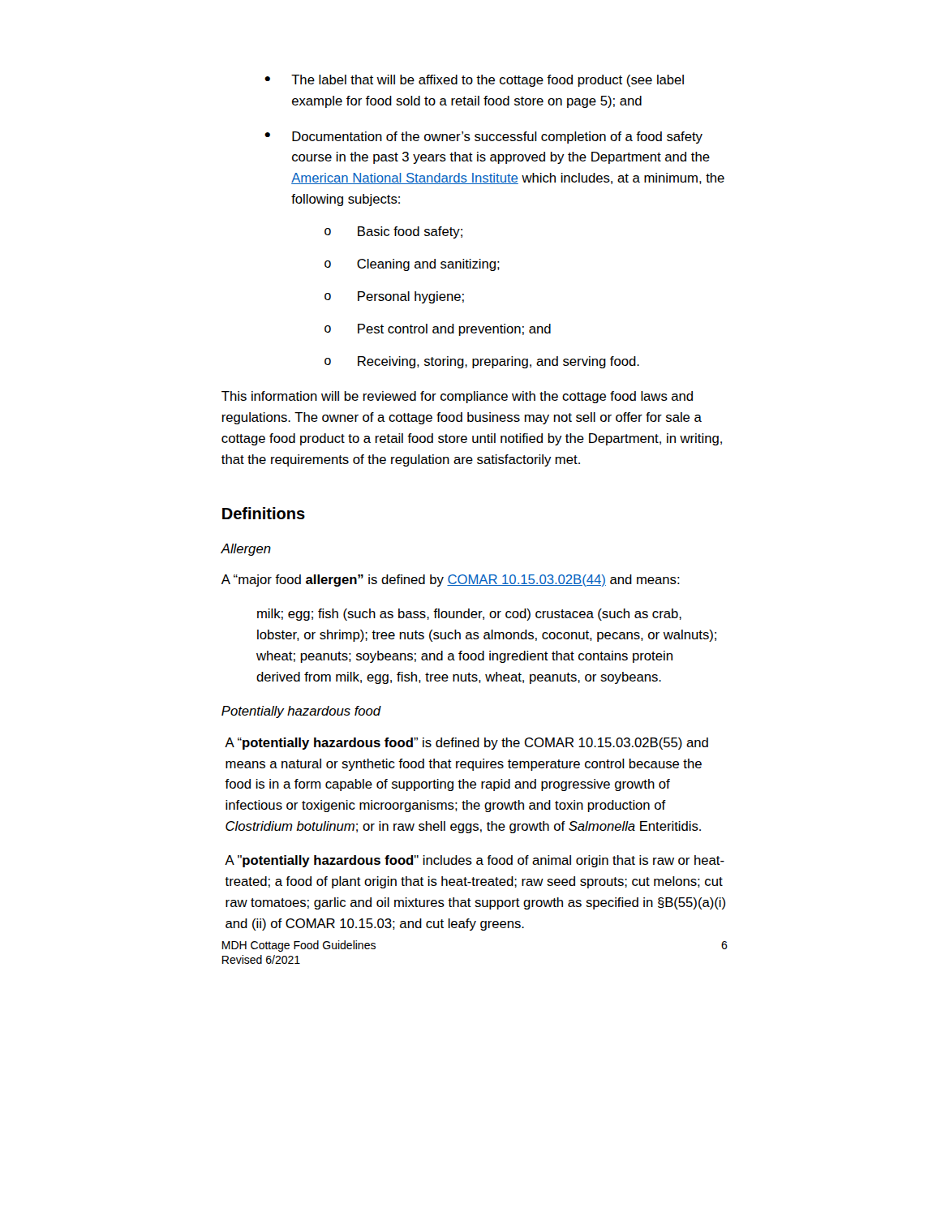The label that will be affixed to the cottage food product (see label example for food sold to a retail food store on page 5); and
Documentation of the owner’s successful completion of a food safety course in the past 3 years that is approved by the Department and the American National Standards Institute which includes, at a minimum, the following subjects:
Basic food safety;
Cleaning and sanitizing;
Personal hygiene;
Pest control and prevention; and
Receiving, storing, preparing, and serving food.
This information will be reviewed for compliance with the cottage food laws and regulations. The owner of a cottage food business may not sell or offer for sale a cottage food product to a retail food store until notified by the Department, in writing, that the requirements of the regulation are satisfactorily met.
Definitions
Allergen
A “major food allergen” is defined by COMAR 10.15.03.02B(44) and means:
milk; egg; fish (such as bass, flounder, or cod) crustacea (such as crab, lobster, or shrimp); tree nuts (such as almonds, coconut, pecans, or walnuts); wheat; peanuts; soybeans; and a food ingredient that contains protein derived from milk, egg, fish, tree nuts, wheat, peanuts, or soybeans.
Potentially hazardous food
A “potentially hazardous food” is defined by the COMAR 10.15.03.02B(55) and means a natural or synthetic food that requires temperature control because the food is in a form capable of supporting the rapid and progressive growth of infectious or toxigenic microorganisms; the growth and toxin production of Clostridium botulinum; or in raw shell eggs, the growth of Salmonella Enteritidis.
A "potentially hazardous food" includes a food of animal origin that is raw or heat-treated; a food of plant origin that is heat-treated; raw seed sprouts; cut melons; cut raw tomatoes; garlic and oil mixtures that support growth as specified in §B(55)(a)(i) and (ii) of COMAR 10.15.03; and cut leafy greens.
6 MDH Cottage Food Guidelines
Revised 6/2021